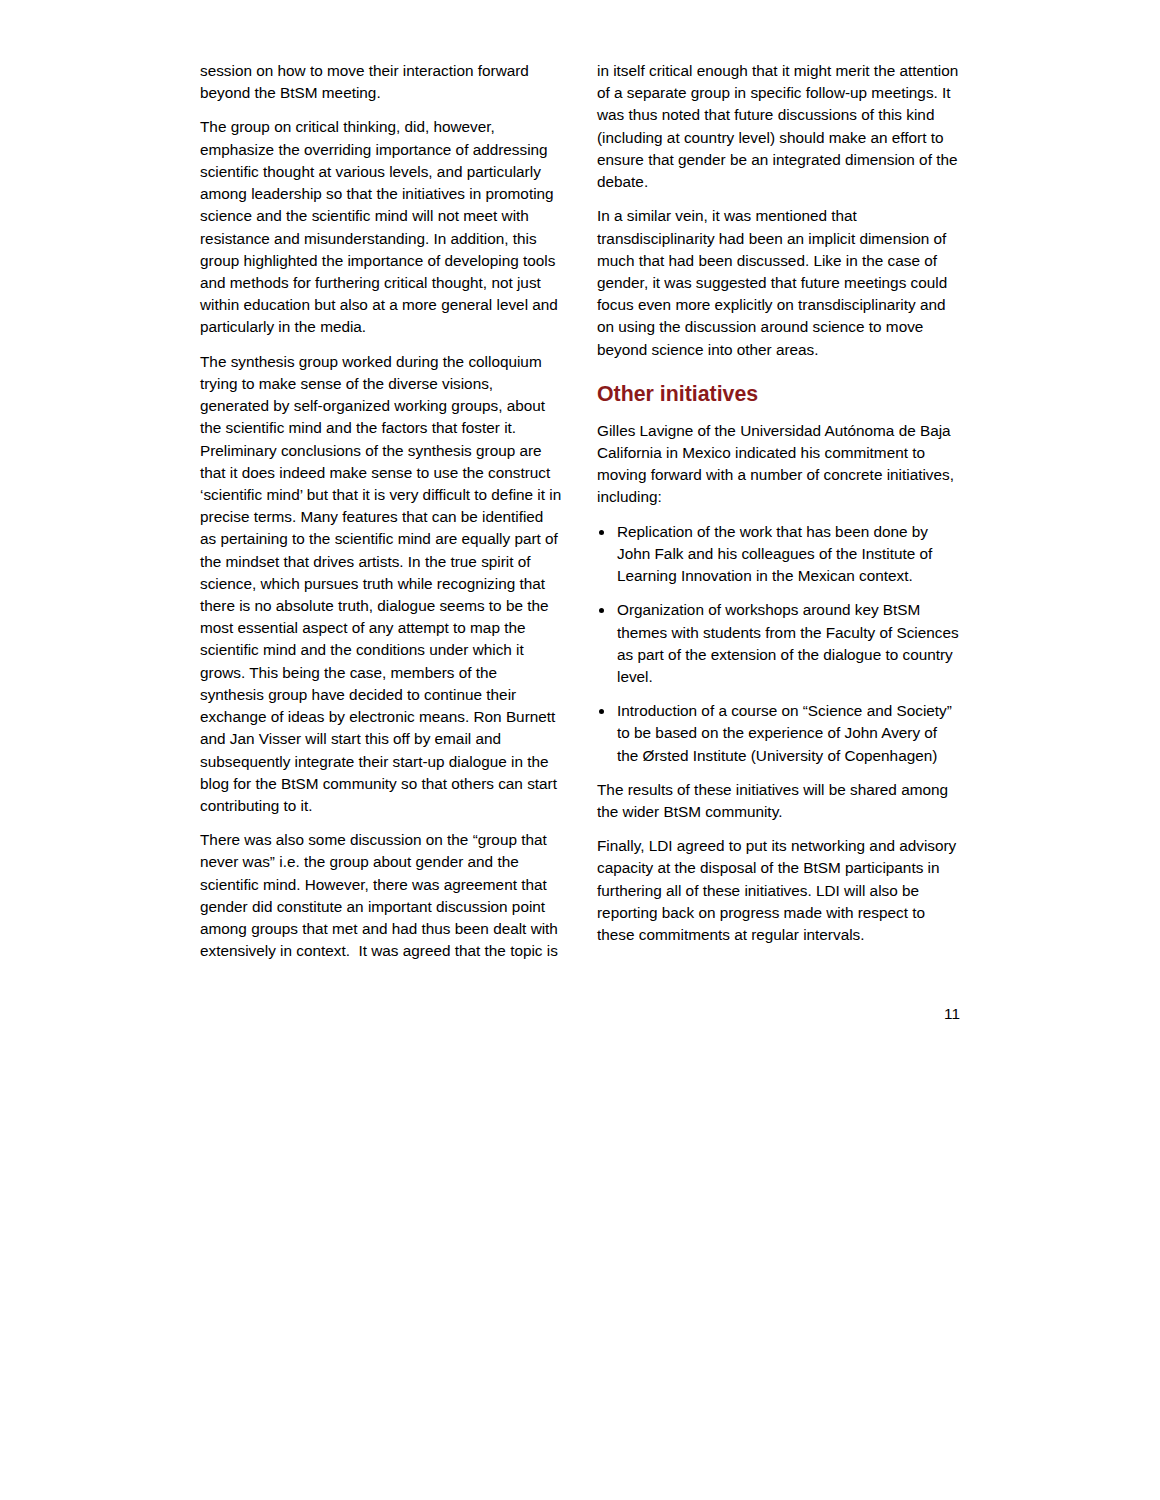session on how to move their interaction forward beyond the BtSM meeting.
The group on critical thinking, did, however, emphasize the overriding importance of addressing scientific thought at various levels, and particularly among leadership so that the initiatives in promoting science and the scientific mind will not meet with resistance and misunderstanding. In addition, this group highlighted the importance of developing tools and methods for furthering critical thought, not just within education but also at a more general level and particularly in the media.
The synthesis group worked during the colloquium trying to make sense of the diverse visions, generated by self-organized working groups, about the scientific mind and the factors that foster it. Preliminary conclusions of the synthesis group are that it does indeed make sense to use the construct ‘scientific mind’ but that it is very difficult to define it in precise terms. Many features that can be identified as pertaining to the scientific mind are equally part of the mindset that drives artists. In the true spirit of science, which pursues truth while recognizing that there is no absolute truth, dialogue seems to be the most essential aspect of any attempt to map the scientific mind and the conditions under which it grows. This being the case, members of the synthesis group have decided to continue their exchange of ideas by electronic means. Ron Burnett and Jan Visser will start this off by email and subsequently integrate their start-up dialogue in the blog for the BtSM community so that others can start contributing to it.
There was also some discussion on the “group that never was” i.e. the group about gender and the scientific mind. However, there was agreement that gender did constitute an important discussion point among groups that met and had thus been dealt with extensively in context. It was agreed that the topic is in itself critical enough that it might merit the attention of a separate group in specific follow-up meetings. It was thus noted that future discussions of this kind (including at country level) should make an effort to ensure that gender be an integrated dimension of the debate.
In a similar vein, it was mentioned that transdisciplinarity had been an implicit dimension of much that had been discussed. Like in the case of gender, it was suggested that future meetings could focus even more explicitly on transdisciplinarity and on using the discussion around science to move beyond science into other areas.
Other initiatives
Gilles Lavigne of the Universidad Autónoma de Baja California in Mexico indicated his commitment to moving forward with a number of concrete initiatives, including:
Replication of the work that has been done by John Falk and his colleagues of the Institute of Learning Innovation in the Mexican context.
Organization of workshops around key BtSM themes with students from the Faculty of Sciences as part of the extension of the dialogue to country level.
Introduction of a course on “Science and Society” to be based on the experience of John Avery of the Ørsted Institute (University of Copenhagen)
The results of these initiatives will be shared among the wider BtSM community.
Finally, LDI agreed to put its networking and advisory capacity at the disposal of the BtSM participants in furthering all of these initiatives. LDI will also be reporting back on progress made with respect to these commitments at regular intervals.
11